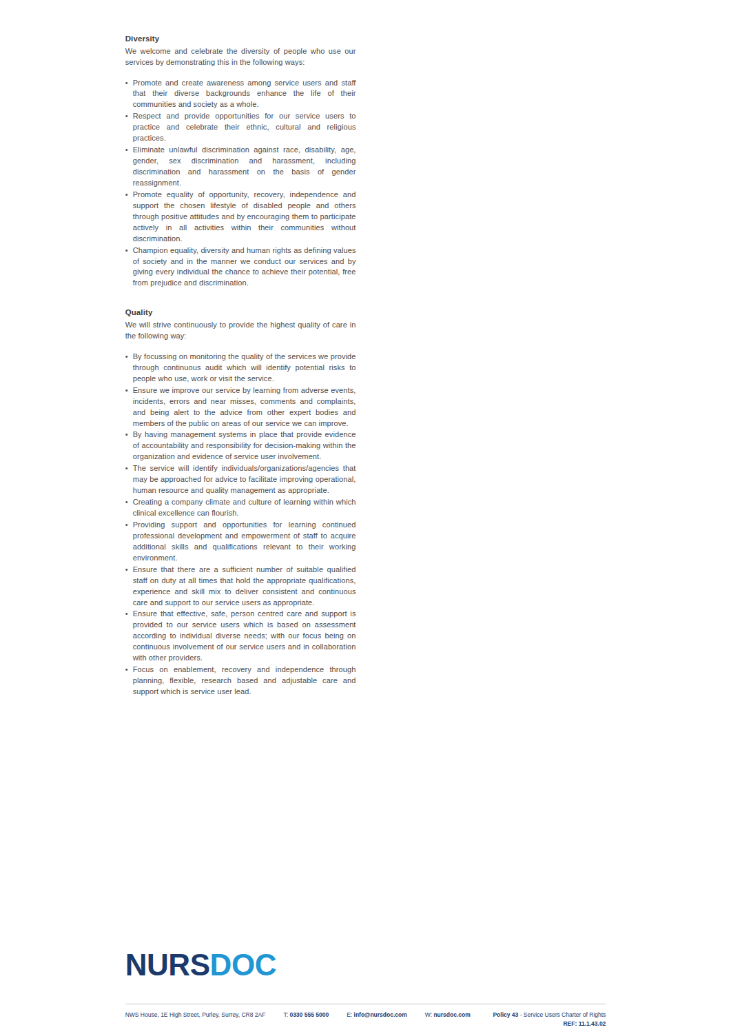Diversity
We welcome and celebrate the diversity of people who use our services by demonstrating this in the following ways:
Promote and create awareness among service users and staff that their diverse backgrounds enhance the life of their communities and society as a whole.
Respect and provide opportunities for our service users to practice and celebrate their ethnic, cultural and religious practices.
Eliminate unlawful discrimination against race, disability, age, gender, sex discrimination and harassment, including discrimination and harassment on the basis of gender reassignment.
Promote equality of opportunity, recovery, independence and support the chosen lifestyle of disabled people and others through positive attitudes and by encouraging them to participate actively in all activities within their communities without discrimination.
Champion equality, diversity and human rights as defining values of society and in the manner we conduct our services and by giving every individual the chance to achieve their potential, free from prejudice and discrimination.
Quality
We will strive continuously to provide the highest quality of care in the following way:
By focussing on monitoring the quality of the services we provide through continuous audit which will identify potential risks to people who use, work or visit the service.
Ensure we improve our service by learning from adverse events, incidents, errors and near misses, comments and complaints, and being alert to the advice from other expert bodies and members of the public on areas of our service we can improve.
By having management systems in place that provide evidence of accountability and responsibility for decision-making within the organization and evidence of service user involvement.
The service will identify individuals/organizations/agencies that may be approached for advice to facilitate improving operational, human resource and quality management as appropriate.
Creating a company climate and culture of learning within which clinical excellence can flourish.
Providing support and opportunities for learning continued professional development and empowerment of staff to acquire additional skills and qualifications relevant to their working environment.
Ensure that there are a sufficient number of suitable qualified staff on duty at all times that hold the appropriate qualifications, experience and skill mix to deliver consistent and continuous care and support to our service users as appropriate.
Ensure that effective, safe, person centred care and support is provided to our service users which is based on assessment according to individual diverse needs; with our focus being on continuous involvement of our service users and in collaboration with other providers.
Focus on enablement, recovery and independence through planning, flexible, research based and adjustable care and support which is service user lead.
NURS DOC
NWS House, 1E High Street, Purley, Surrey, CR8 2AF T: 0330 555 5000 E: info@nursdoc.com W: nursdoc.com
Policy 43 - Service Users Charter of Rights
REF: 11.1.43.02